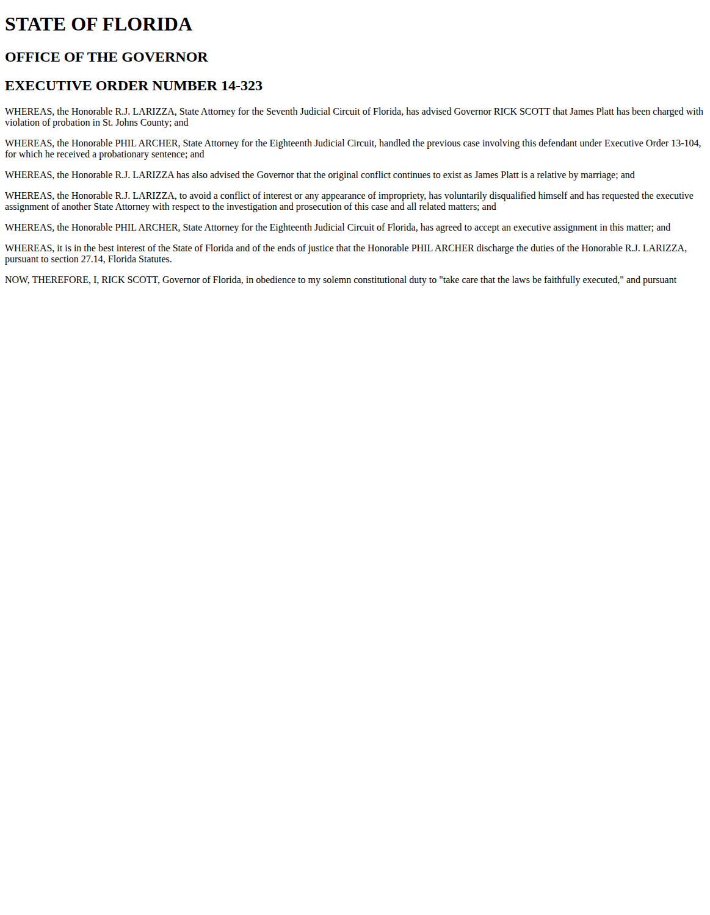STATE OF FLORIDA
OFFICE OF THE GOVERNOR
EXECUTIVE ORDER NUMBER 14-323
WHEREAS, the Honorable R.J. LARIZZA, State Attorney for the Seventh Judicial Circuit of Florida, has advised Governor RICK SCOTT that James Platt has been charged with violation of probation in St. Johns County; and
WHEREAS, the Honorable PHIL ARCHER, State Attorney for the Eighteenth Judicial Circuit, handled the previous case involving this defendant under Executive Order 13-104, for which he received a probationary sentence; and
WHEREAS, the Honorable R.J. LARIZZA has also advised the Governor that the original conflict continues to exist as James Platt is a relative by marriage; and
WHEREAS, the Honorable R.J. LARIZZA, to avoid a conflict of interest or any appearance of impropriety, has voluntarily disqualified himself and has requested the executive assignment of another State Attorney with respect to the investigation and prosecution of this case and all related matters; and
WHEREAS, the Honorable PHIL ARCHER, State Attorney for the Eighteenth Judicial Circuit of Florida, has agreed to accept an executive assignment in this matter; and
WHEREAS, it is in the best interest of the State of Florida and of the ends of justice that the Honorable PHIL ARCHER discharge the duties of the Honorable R.J. LARIZZA, pursuant to section 27.14, Florida Statutes.
NOW, THEREFORE, I, RICK SCOTT, Governor of Florida, in obedience to my solemn constitutional duty to "take care that the laws be faithfully executed," and pursuant